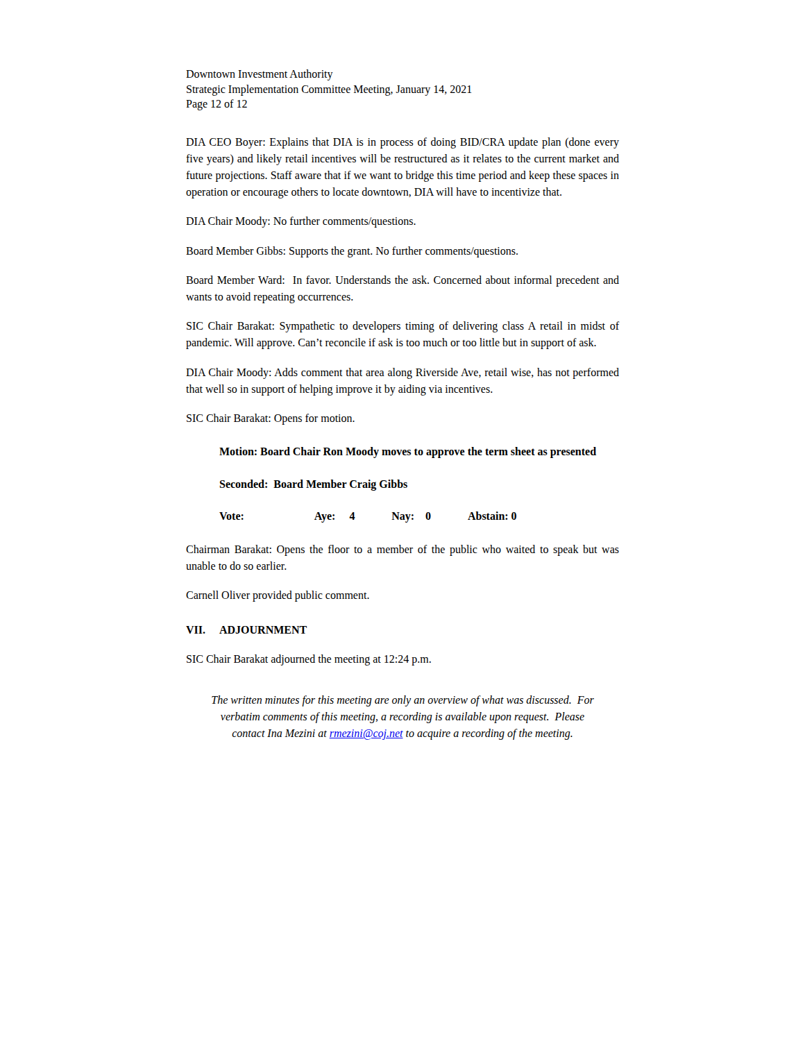Downtown Investment Authority
Strategic Implementation Committee Meeting, January 14, 2021
Page 12 of 12
DIA CEO Boyer: Explains that DIA is in process of doing BID/CRA update plan (done every five years) and likely retail incentives will be restructured as it relates to the current market and future projections. Staff aware that if we want to bridge this time period and keep these spaces in operation or encourage others to locate downtown, DIA will have to incentivize that.
DIA Chair Moody: No further comments/questions.
Board Member Gibbs: Supports the grant. No further comments/questions.
Board Member Ward: In favor. Understands the ask. Concerned about informal precedent and wants to avoid repeating occurrences.
SIC Chair Barakat: Sympathetic to developers timing of delivering class A retail in midst of pandemic. Will approve. Can’t reconcile if ask is too much or too little but in support of ask.
DIA Chair Moody: Adds comment that area along Riverside Ave, retail wise, has not performed that well so in support of helping improve it by aiding via incentives.
SIC Chair Barakat: Opens for motion.
Motion: Board Chair Ron Moody moves to approve the term sheet as presented
Seconded: Board Member Craig Gibbs
Vote: Aye: 4 Nay: 0 Abstain: 0
Chairman Barakat: Opens the floor to a member of the public who waited to speak but was unable to do so earlier.
Carnell Oliver provided public comment.
VII. ADJOURNMENT
SIC Chair Barakat adjourned the meeting at 12:24 p.m.
The written minutes for this meeting are only an overview of what was discussed. For verbatim comments of this meeting, a recording is available upon request. Please contact Ina Mezini at rmezini@coj.net to acquire a recording of the meeting.